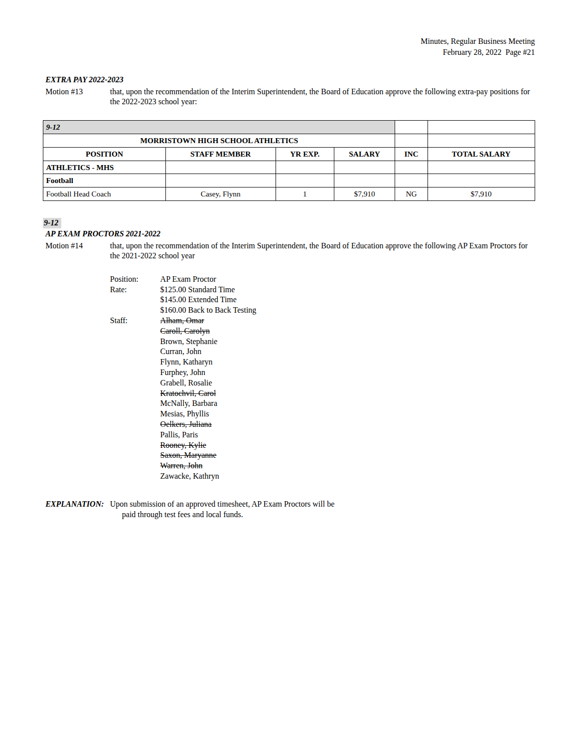Minutes, Regular Business Meeting
February 28, 2022 Page #21
EXTRA PAY 2022-2023
Motion #13
that, upon the recommendation of the Interim Superintendent, the Board of Education approve the following extra-pay positions for the 2022-2023 school year:
| 9-12 | | |
| MORRISTOWN HIGH SCHOOL ATHLETICS | | |
| POSITION | STAFF MEMBER | YR EXP. | SALARY | INC | TOTAL SALARY |
| ATHLETICS - MHS | | | | | |
| Football | | | | | |
| Football Head Coach | Casey, Flynn | 1 | $7,910 | NG | $7,910 |
9-12
AP EXAM PROCTORS 2021-2022
Motion #14
that, upon the recommendation of the Interim Superintendent, the Board of Education approve the following AP Exam Proctors for the 2021-2022 school year
Position:
AP Exam Proctor
Rate:
$125.00 Standard Time
$145.00 Extended Time
$160.00 Back to Back Testing
Staff:
Alham, Omar
Caroll, Carolyn
Brown, Stephanie
Curran, John
Flynn, Katharyn
Furphey, John
Grabell, Rosalie
Kratochvil, Carol
McNally, Barbara
Mesias, Phyllis
Oelkers, Juliana
Pallis, Paris
Rooney, Kylie
Saxon, Maryanne
Warren, John
Zawacke, Kathryn
EXPLANATION:
Upon submission of an approved timesheet, AP Exam Proctors will be
paid through test fees and local funds.